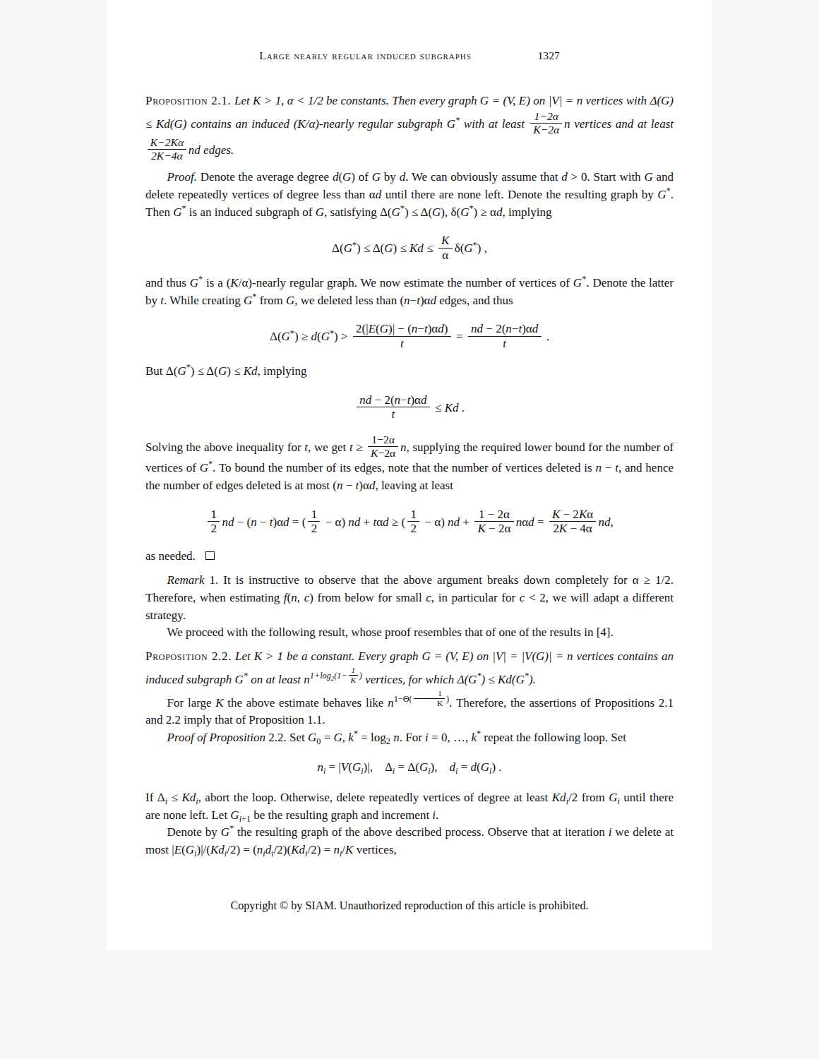Large nearly regular induced subgraphs 1327
Proposition 2.1. Let K > 1, α < 1/2 be constants. Then every graph G = (V, E) on |V| = n vertices with Δ(G) ≤ Kd(G) contains an induced (K/α)-nearly regular subgraph G* with at least 1−2α K−2αn vertices and at least K−2Kα 2K−4αnd edges.
Proof. Denote the average degree d(G) of G by d. We can obviously assume that d > 0. Start with G and delete repeatedly vertices of degree less than αd until there are none left. Denote the resulting graph by G*. Then G* is an induced subgraph of G, satisfying Δ(G*) ≤ Δ(G), δ(G*) ≥ αd, implying
Δ(G*) ≤ Δ(G) ≤ Kd ≤ Kαδ(G*) ,
and thus G* is a (K/α)-nearly regular graph. We now estimate the number of vertices of G*. Denote the latter by t. While creating G* from G, we deleted less than (n−t)αd edges, and thus
Δ(G*) ≥ d(G*) > 2(|E(G)| − (n−t)αd) t = nd − 2(n−t)αd t .
But Δ(G*) ≤ Δ(G) ≤ Kd, implying
nd − 2(n−t)αd t ≤ Kd .
Solving the above inequality for t, we get t ≥ 1−2α K−2α n, supplying the required lower bound for the number of vertices of G*. To bound the number of its edges, note that the number of vertices deleted is n − t, and hence the number of edges deleted is at most (n − t)αd, leaving at least
12 nd − (n − t)αd = (12 − α) nd + tαd ≥ (12 − α) nd + 1 − 2α K − 2α nαd = K − 2Kα 2K − 4α nd,
as needed.
Remark 1. It is instructive to observe that the above argument breaks down completely for α ≥ 1/2. Therefore, when estimating f(n, c) from below for small c, in particular for c < 2, we will adapt a different strategy.
We proceed with the following result, whose proof resembles that of one of the results in [4].
Proposition 2.2. Let K > 1 be a constant. Every graph G = (V, E) on |V| = |V(G)| = n vertices contains an induced subgraph G* on at least n1+log2(1−1 K) vertices, for which Δ(G*) ≤ Kd(G*).
For large K the above estimate behaves like n1−Θ(1 K). Therefore, the assertions of Propositions 2.1 and 2.2 imply that of Proposition 1.1.
Proof of Proposition 2.2. Set G0 = G, k* = log2 n. For i = 0, …, k* repeat the following loop. Set
ni = |V(Gi)|, Δi = Δ(Gi), di = d(Gi) .
If Δi ≤ Kdi, abort the loop. Otherwise, delete repeatedly vertices of degree at least Kdi/2 from Gi until there are none left. Let Gi+1 be the resulting graph and increment i.
Denote by G* the resulting graph of the above described process. Observe that at iteration i we delete at most |E(Gi)|/(Kdi/2) = (nidi/2)(Kdi/2) = ni/K vertices,
Copyright © by SIAM. Unauthorized reproduction of this article is prohibited.